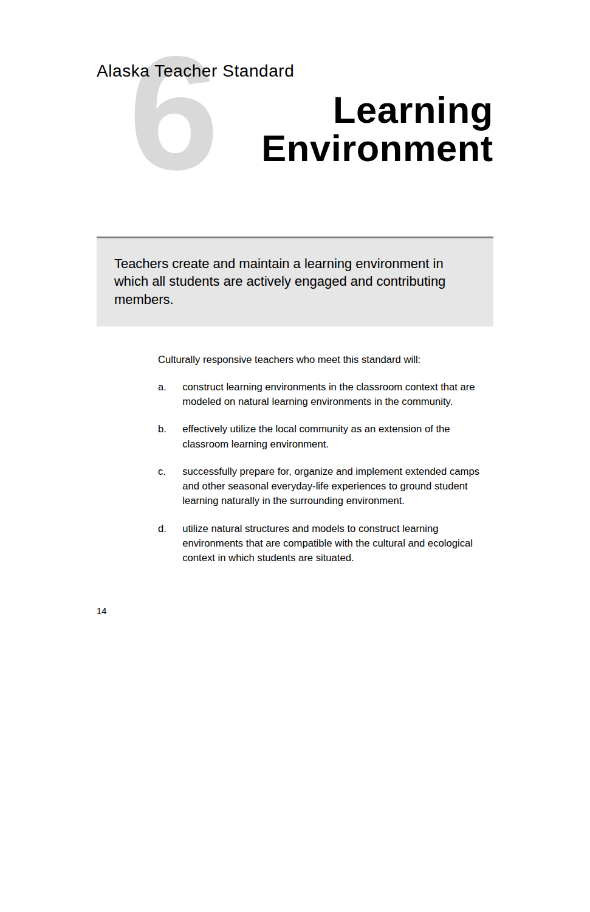6
Alaska Teacher Standard
Learning Environment
Teachers create and maintain a learning environment in which all students are actively engaged and contributing members.
Culturally responsive teachers who meet this standard will:
a. construct learning environments in the classroom context that are modeled on natural learning environments in the community.
b. effectively utilize the local community as an extension of the classroom learning environment.
c. successfully prepare for, organize and implement extended camps and other seasonal everyday-life experiences to ground student learning naturally in the surrounding environment.
d. utilize natural structures and models to construct learning environments that are compatible with the cultural and ecological context in which students are situated.
14